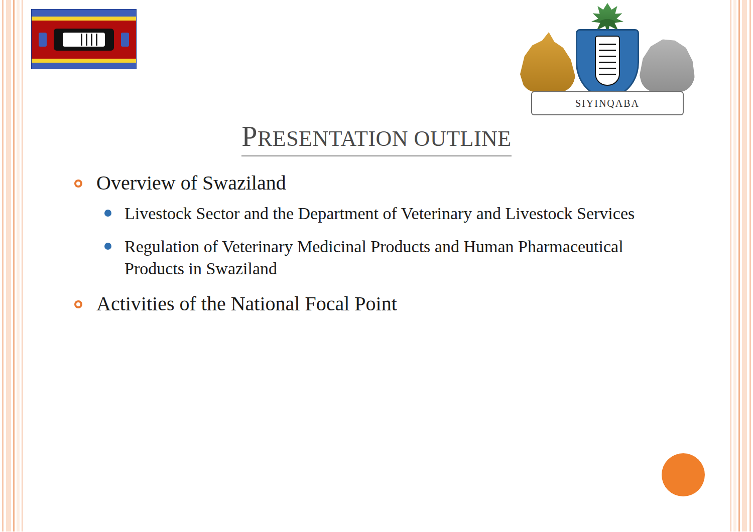SIYINQABA
PRESENTATION OUTLINE
Overview of Swaziland
Livestock Sector and the Department of Veterinary and Livestock Services
Regulation of Veterinary Medicinal Products and Human Pharmaceutical Products in Swaziland
Activities of the National Focal Point